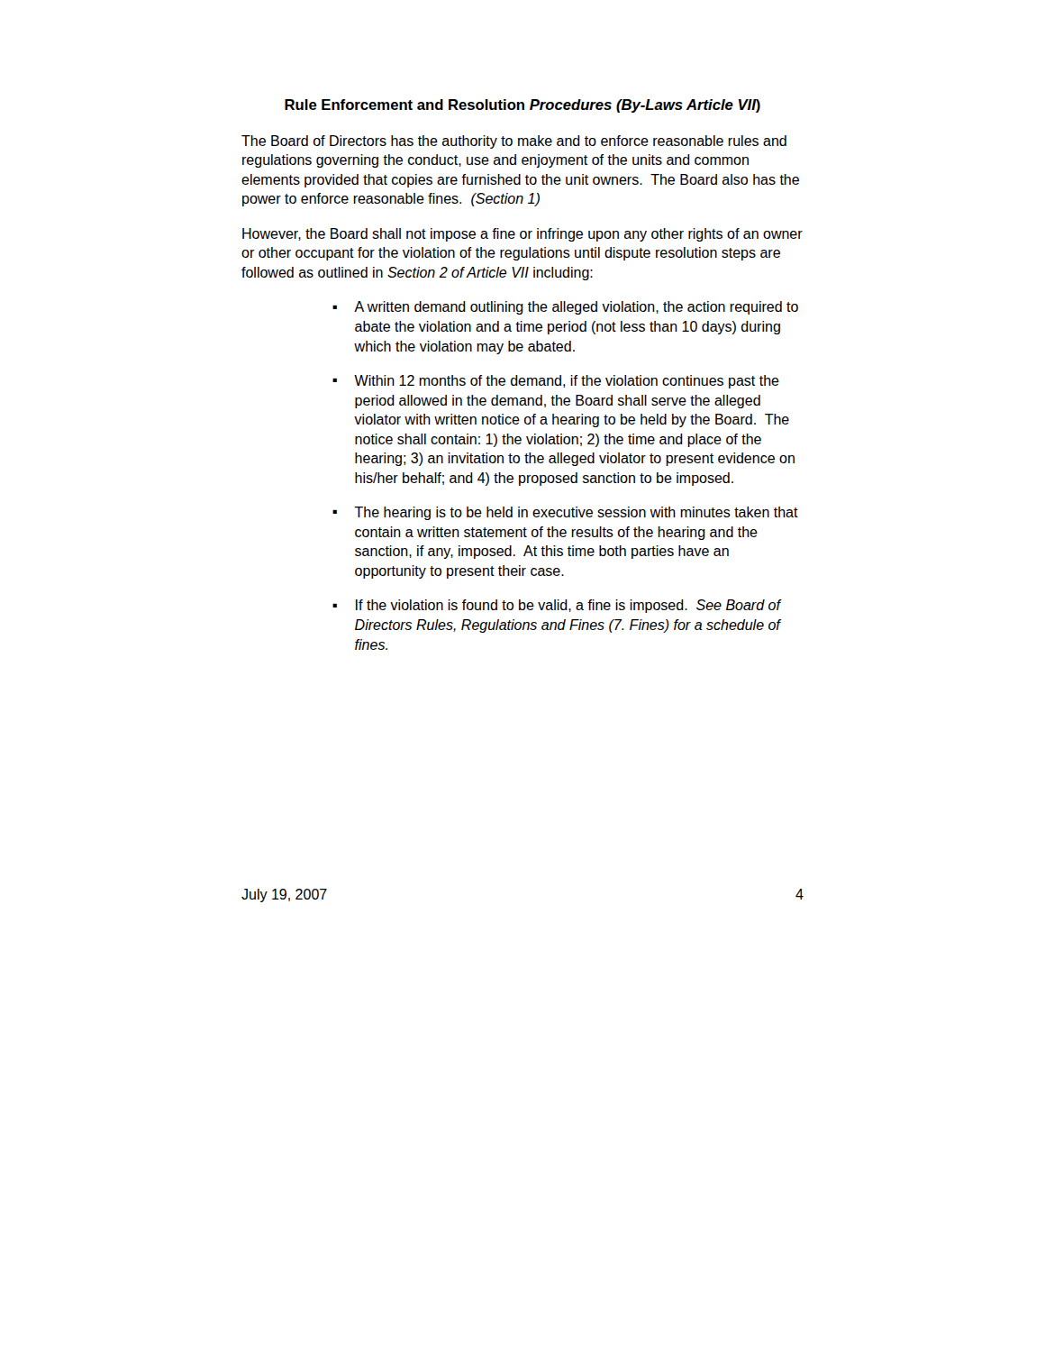Rule Enforcement and Resolution Procedures (By-Laws Article VII)
The Board of Directors has the authority to make and to enforce reasonable rules and regulations governing the conduct, use and enjoyment of the units and common elements provided that copies are furnished to the unit owners. The Board also has the power to enforce reasonable fines. (Section 1)
However, the Board shall not impose a fine or infringe upon any other rights of an owner or other occupant for the violation of the regulations until dispute resolution steps are followed as outlined in Section 2 of Article VII including:
A written demand outlining the alleged violation, the action required to abate the violation and a time period (not less than 10 days) during which the violation may be abated.
Within 12 months of the demand, if the violation continues past the period allowed in the demand, the Board shall serve the alleged violator with written notice of a hearing to be held by the Board. The notice shall contain: 1) the violation; 2) the time and place of the hearing; 3) an invitation to the alleged violator to present evidence on his/her behalf; and 4) the proposed sanction to be imposed.
The hearing is to be held in executive session with minutes taken that contain a written statement of the results of the hearing and the sanction, if any, imposed. At this time both parties have an opportunity to present their case.
If the violation is found to be valid, a fine is imposed. See Board of Directors Rules, Regulations and Fines (7. Fines) for a schedule of fines.
July 19, 2007 4